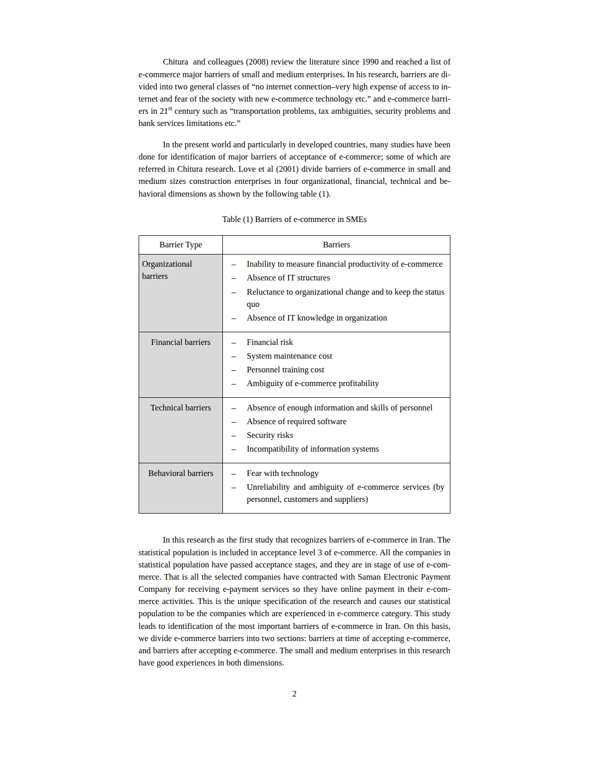Chitura and colleagues (2008) review the literature since 1990 and reached a list of e-commerce major barriers of small and medium enterprises. In his research, barriers are divided into two general classes of “no internet connection–very high expense of access to internet and fear of the society with new e-commerce technology etc.” and e-commerce barriers in 21st century such as “transportation problems, tax ambiguities, security problems and bank services limitations etc.”
In the present world and particularly in developed countries, many studies have been done for identification of major barriers of acceptance of e-commerce; some of which are referred in Chitura research. Love et al (2001) divide barriers of e-commerce in small and medium sizes construction enterprises in four organizational, financial, technical and behavioral dimensions as shown by the following table (1).
Table (1) Barriers of e-commerce in SMEs
| Barrier Type | Barriers |
| --- | --- |
| Organizational barriers | Inability to measure financial productivity of e-commerce Absence of IT structures Reluctance to organizational change and to keep the status quo Absence of IT knowledge in organization |
| Financial barriers | Financial risk System maintenance cost Personnel training cost Ambiguity of e-commerce profitability |
| Technical barriers | Absence of enough information and skills of personnel Absence of required software Security risks Incompatibility of information systems |
| Behavioral barriers | Fear with technology Unreliability and ambiguity of e-commerce services (by personnel, customers and suppliers) |
In this research as the first study that recognizes barriers of e-commerce in Iran. The statistical population is included in acceptance level 3 of e-commerce. All the companies in statistical population have passed acceptance stages, and they are in stage of use of e-commerce. That is all the selected companies have contracted with Saman Electronic Payment Company for receiving e-payment services so they have online payment in their e-commerce activities. This is the unique specification of the research and causes our statistical population to be the companies which are experienced in e-commerce category. This study leads to identification of the most important barriers of e-commerce in Iran. On this basis, we divide e-commerce barriers into two sections: barriers at time of accepting e-commerce, and barriers after accepting e-commerce. The small and medium enterprises in this research have good experiences in both dimensions.
2